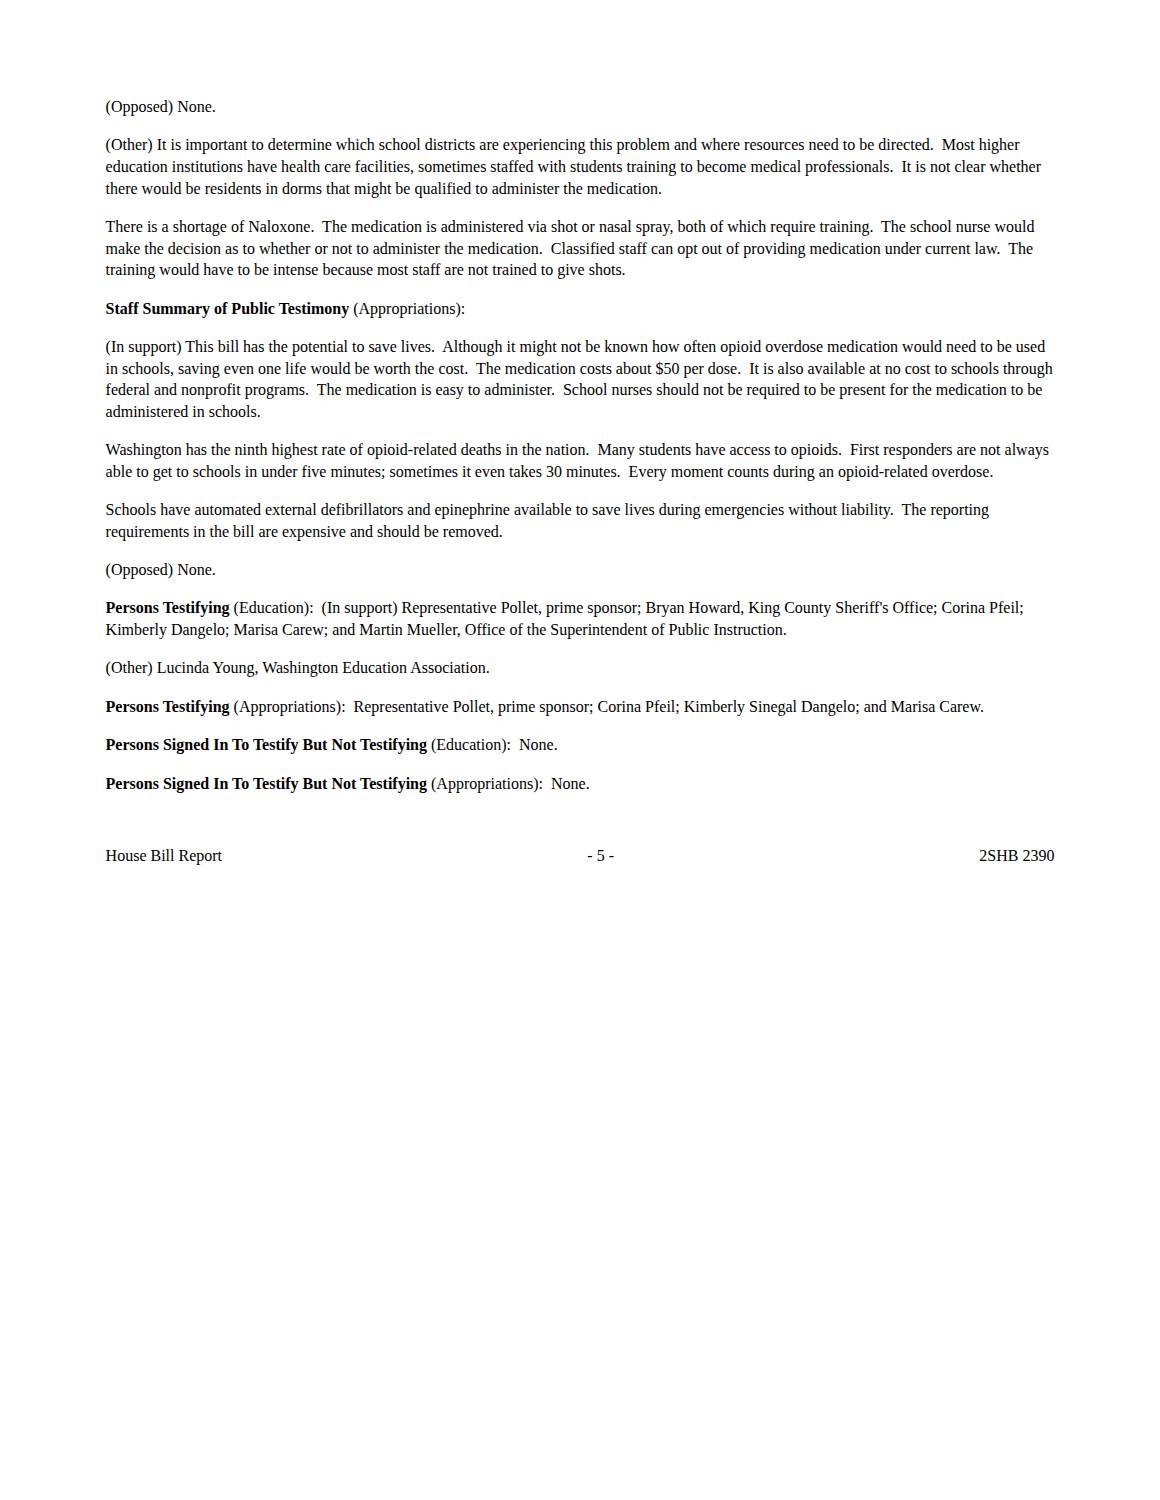(Opposed) None.
(Other) It is important to determine which school districts are experiencing this problem and where resources need to be directed. Most higher education institutions have health care facilities, sometimes staffed with students training to become medical professionals. It is not clear whether there would be residents in dorms that might be qualified to administer the medication.
There is a shortage of Naloxone. The medication is administered via shot or nasal spray, both of which require training. The school nurse would make the decision as to whether or not to administer the medication. Classified staff can opt out of providing medication under current law. The training would have to be intense because most staff are not trained to give shots.
Staff Summary of Public Testimony (Appropriations):
(In support) This bill has the potential to save lives. Although it might not be known how often opioid overdose medication would need to be used in schools, saving even one life would be worth the cost. The medication costs about $50 per dose. It is also available at no cost to schools through federal and nonprofit programs. The medication is easy to administer. School nurses should not be required to be present for the medication to be administered in schools.
Washington has the ninth highest rate of opioid-related deaths in the nation. Many students have access to opioids. First responders are not always able to get to schools in under five minutes; sometimes it even takes 30 minutes. Every moment counts during an opioid-related overdose.
Schools have automated external defibrillators and epinephrine available to save lives during emergencies without liability. The reporting requirements in the bill are expensive and should be removed.
(Opposed) None.
Persons Testifying (Education): (In support) Representative Pollet, prime sponsor; Bryan Howard, King County Sheriff's Office; Corina Pfeil; Kimberly Dangelo; Marisa Carew; and Martin Mueller, Office of the Superintendent of Public Instruction.
(Other) Lucinda Young, Washington Education Association.
Persons Testifying (Appropriations): Representative Pollet, prime sponsor; Corina Pfeil; Kimberly Sinegal Dangelo; and Marisa Carew.
Persons Signed In To Testify But Not Testifying (Education): None.
Persons Signed In To Testify But Not Testifying (Appropriations): None.
House Bill Report
- 5 -
2SHB 2390